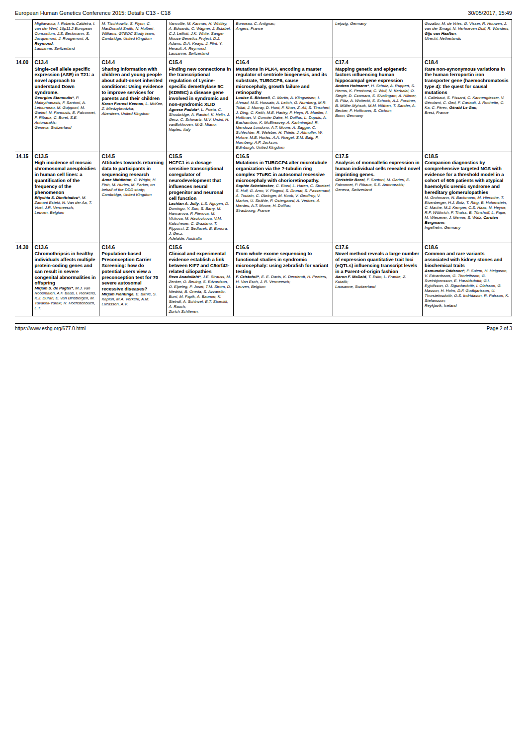European Human Genetics Conference 2015: Details C13 - C18 30/05/2017, 15:49
| | Migliavacca, I. Roberts-Caldeira, I. van der Werf, 16p11.2 European Consortium, J.S. Beckmann, S. Jacquemont, J. Rougemont, A. Reymond ; Lausanne, Switzerland | M. Tischkowitz, S. Flynn, C. MacDonald-Smith, N. Hulbert-Williams, GTEOC Study team; Cambridge, United Kingdom | Vancollie, M. Kannan, H. Whitley, A. Edwards, C. Wagner, J. Estabel, C.J. Lelliott, J.K. White, Sanger Mouse Genetics Project, D.J. Adams, D.A. Keays, J. Flint, Y. Herault, A. Reymond; Lausanne, Switzerland | Bonneau, C. Antignac; Angers, France | Leipzig, Germany | Gozalbo, M. de Vries, G. Visser, R. Houwen, J. van der Smagt, N. Verhoeven-Duif, R. Wanders, Gijs van Haaften ; Utrecht, Netherlands |
| 14.00 | C13.4 Single-cell allele specific expression (ASE) in T21: a novel approach to understand Down syndrome. Georgios Stamoulis* , P. Makrythanasis, F. Santoni, A. Letourneau, M. Guipponi, M. Garieri, N. Panousis, E. Falconnet, P. Ribaux, C. Borel, S.E. Antonarakis; Geneva, Switzerland | C14.4 Sharing information with children and young people about adult-onset inherited conditions: Using evidence to improve services for parents and their children Karen Forrest Keenan , L. McKee, Z. Miedzybrodzka; Aberdeen, United Kingdom | C15.4 Finding new connections in the transcriptional regulation of Lysine-specific demethylase 5C (KDM5C) a disease gene involved in syndromic and non-syndromic XLID Agnese Padula* , L. Poeta, C. Shoubridge, A. Ranieri, K. Helin, J. Gecz, C. Schwartz, M.V. Ursini, H. vanBokhoven, M.G. Miano; Naples, Italy | C16.4 Mutations in PLK4, encoding a master regulator of centriole biogenesis, and its substrate, TUBGCP6, cause microcephaly, growth failure and retinopathy Louise S. Bicknell , C. Martin, A. Klingseisen, I. Ahmad, M.S. Hussain, A. Leitch, G. Nurnberg, M.R. Toliat, J. Murray, D. Hunt, F. Khan, Z. Ali, S. Tinschert, J. Ding, C. Keith, M.E. Harley, P. Heyn, R. Mueller, I. Hoffman, V. Cormier-Daire, H. Dollfus, L. Dupuis, A. Bashamboo, K. McElreavey, A. Kariminejad, R. Mendoza-Londono, A.T. Moore, A. Saggar, C. Schlechter, R. Weleber, H. Thiele, J. Altmuller, W. Hohne, M.E. Hurles, A.A. Noegel, S.M. Baig, P. Nurnberg, A.P. Jackson; Edinburgh, United Kingdom | C17.4 Mapping genetic and epigenetic factors influencing human hippocampal gene expression Andrea Hofmann* , H. Schulz, A. Ruppert, S. Herms, K. Pernhorst, C. Wolf, N. Kerbalai, O. Stegle, D. Czamara, S. Sivalingam, A. Hillmer, B. Pütz, A. Woitecki, S. Schoch, A.J. Forstner, B. Müller-Myhsok, M.M. Nöthen, T. Sander, A. Becker, P. Hoffmann, S. Cichon; Bonn, Germany | C18.4 Rare non-synonymous variations in the human ferroportin iron transporter gene (haemochromatosis type 4): the quest for causal mutations I. Callebaut, S. Pissard, C. Kannengiesser, V. Gérolami, C. Ged, F. Cartault, J. Rochette, C. Ka, C. Férec, Gérald Le Gac ; Brest, France |
| 14.15 | C13.5 High incidence of mosaic chromosomal aneuploidies in human cell lines: a quantification of the frequency of the phenomenon Eftychia S. Dimitriadou* , M. Zamani Esteki, N. Van der Aa, T. Voet, J.R. Vermeesch; Leuven, Belgium | C14.5 Attitudes towards returning data to participants in sequencing research Anne Middleton , C. Wright, H. Firth, M. Hurles, M. Parker, on behalf of the DDD study; Cambridge, United Kingdom | C15.5 HCFC1 is a dosage sensitive transcriptional coregulator of neurodevelopment that influences neural progenitor and neuronal cell function Lachlan A. Jolly , L.S. Nguyen, D. Domingo, Y. Sun, S. Barry, M. Hancarova, P. Plevova, M. Vlckova, M. Havlovicova, V.M. Kalscheuer, C. Graziano, T. Pippucci, Z. Sedlacek, E. Bonora, J. Gecz; Adelaide, Australia | C16.5 Mutations in TUBGCP4 alter microtubule organization via the ?-tubulin ring complex ?TuRC in autosomal recessive microcephaly with chorioretinopathy. Sophie Scheidecker , C. Etard, L. Haren, C. Stoetzel, S. Hull, G. Arno, V. Plagnol, S. Drunat, S. Passemard, A. Toutain, C. Obringer, M. Koob, V. Geoffroy, V. Marion, U. Strähle, P. Ostergaard, A. Verloes, A. Merdes, A.T. Moore, H. Dollfus; Strasbourg, France | C17.5 Analysis of monoallelic expression in human individual cells revealed novel imprinting genes. Christelle Borel , F. Santoni, M. Garieri, E. Falconnet, P. Ribaux, S.E. Antonarakis; Geneva, Switzerland | C18.5 Companion diagnostics by comprehensive targeted NGS with evidence for a threshold model in a cohort of 605 patients with atypical haemolytic uremic syndrome and hereditary glomerulopathies M. Grohmann, N. Bachmann, M. Hiersche, T. Eisenberger, H.J. Bolz, T. Ring, B. Hohenstein, C. Mache, M.J. Kemper, C.S. Haas, N. Heyne, R.P. Wüthrich, F. Thaiss, B. Tönshoff, L. Pape, M. Wiesener, J. Menne, S. Walz, Carsten Bergmann ; Ingelheim, Germany |
| 14.30 | C13.6 Chromothripsis in healthy individuals affects multiple protein-coding genes and can result in severe congenital abnormalities in offspring Mirjam S. de Pagter* , M.J. van Roosmalen, A.F. Baas, I. Renkens, K.J. Duran, E. van Binsbergen, M. Tavakoli-Yaraki, R. Hochstenbach, L.T. | C14.6 Population-based Preconception Carrier Screening: how do potential users view a preconception test for 70 severe autosomal recessive diseases? Mirjam Plantinga , E. Birnie, S. Kaplan, M.A. Verkerk, A.M. Lucassen, A.V. | C15.6 Clinical and experimental evidence establish a link between KIF7 and C5orf42-related ciliopathies Reza Asadollahi* , J.E. Strauss, M. Zenker, O. Beuing, S. Edvardson, O. Elpeleg, P. Joset, T.M. Strom, D. Niedrist, B. Oneda, S. Azzarello-Burri, M. Papik, A. Baumer, K. Steindl, A. Schinzel, E.T. Stoeckli, A. Rauch; Zurich-Schlieren, | C16.6 From whole exome sequencing to functional studies in syndromic microcephaly: using zebrafish for variant testing F. Cristofoli* , E. E. Davis, K. Devriendt, H. Peeters, H. Van Esch, J. R. Vermeesch; Leuven, Belgium | C17.6 Novel method reveals a large number of expression quantitative trait loci (eQTLs) influencing transcript levels in a Parent-of-origin fashion Aaron F. McDaid , T. Esko, L. Franke, Z. Kutalik; Lausanne, Switzerland | C18.6 Common and rare variants associated with kidney stones and biochemical traits Asmundur Oddsson* , P. Sulem, H. Helgason, V. Edvardsson, G. Thorleifsson, G. Sveinbjornsson, E. Haraldsdottir, G.I. Eyjolfsson, O. Sigurdardottir, I. Olafsson, G. Masson, H. Holm, D.F. Gudbjartsson, U. Thorsteinsdottir, O.S. Indridason, R. Palsson, K. Stefansson; Reykjavik, Iceland |
https://www.eshg.org/677.0.html Page 2 of 3